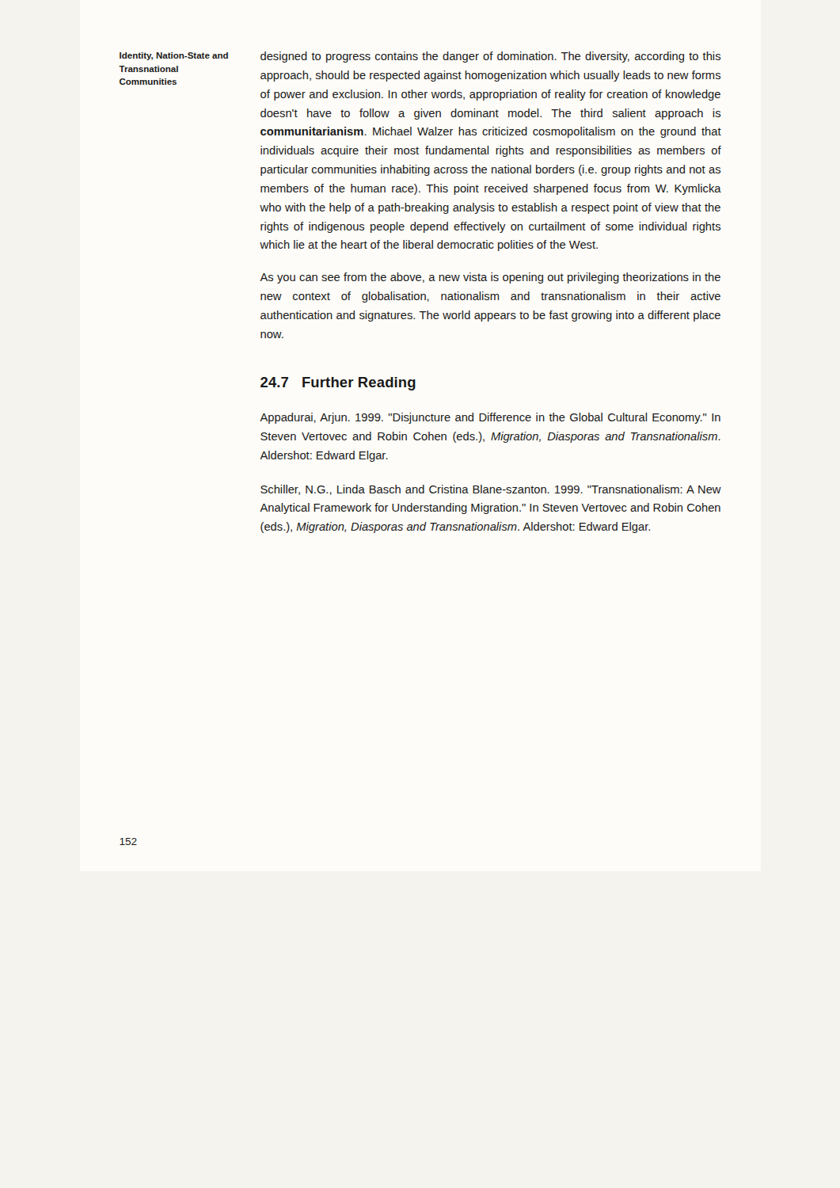Identity, Nation-State and Transnational Communities
designed to progress contains the danger of domination. The diversity, according to this approach, should be respected against homogenization which usually leads to new forms of power and exclusion. In other words, appropriation of reality for creation of knowledge doesn't have to follow a given dominant model. The third salient approach is communitarianism. Michael Walzer has criticized cosmopolitalism on the ground that individuals acquire their most fundamental rights and responsibilities as members of particular communities inhabiting across the national borders (i.e. group rights and not as members of the human race). This point received sharpened focus from W. Kymlicka who with the help of a path-breaking analysis to establish a respect point of view that the rights of indigenous people depend effectively on curtailment of some individual rights which lie at the heart of the liberal democratic polities of the West.
As you can see from the above, a new vista is opening out privileging theorizations in the new context of globalisation, nationalism and transnationalism in their active authentication and signatures. The world appears to be fast growing into a different place now.
24.7 Further Reading
Appadurai, Arjun. 1999. "Disjuncture and Difference in the Global Cultural Economy." In Steven Vertovec and Robin Cohen (eds.), Migration, Diasporas and Transnationalism. Aldershot: Edward Elgar.
Schiller, N.G., Linda Basch and Cristina Blane-szanton. 1999. "Transnationalism: A New Analytical Framework for Understanding Migration." In Steven Vertovec and Robin Cohen (eds.), Migration, Diasporas and Transnationalism. Aldershot: Edward Elgar.
152